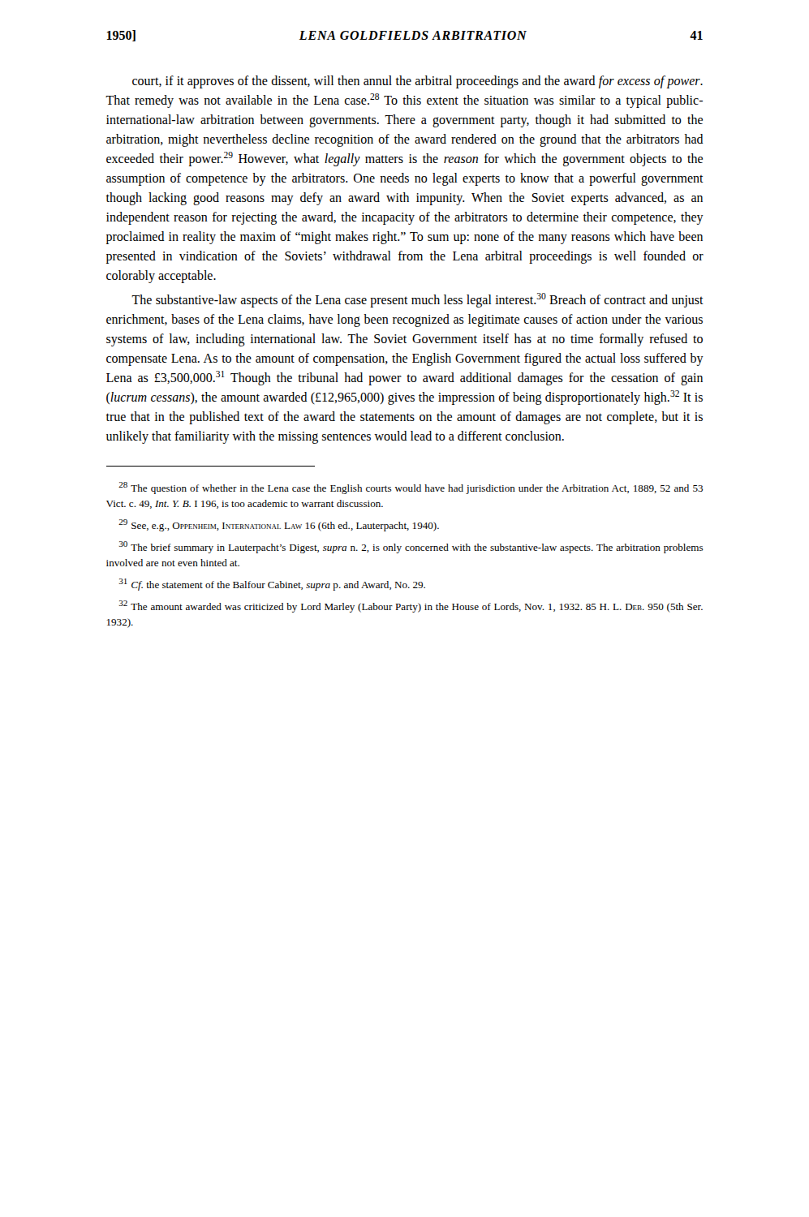1950] Lena Goldfields Arbitration 41
court, if it approves of the dissent, will then annul the arbitral proceedings and the award for excess of power. That remedy was not available in the Lena case.28 To this extent the situation was similar to a typical public-international-law arbitration between governments. There a government party, though it had submitted to the arbitration, might nevertheless decline recognition of the award rendered on the ground that the arbitrators had exceeded their power.29 However, what legally matters is the reason for which the government objects to the assumption of competence by the arbitrators. One needs no legal experts to know that a powerful government though lacking good reasons may defy an award with impunity. When the Soviet experts advanced, as an independent reason for rejecting the award, the incapacity of the arbitrators to determine their competence, they proclaimed in reality the maxim of “might makes right.” To sum up: none of the many reasons which have been presented in vindication of the Soviets’ withdrawal from the Lena arbitral proceedings is well founded or colorably acceptable.
The substantive-law aspects of the Lena case present much less legal interest.30 Breach of contract and unjust enrichment, bases of the Lena claims, have long been recognized as legitimate causes of action under the various systems of law, including international law. The Soviet Government itself has at no time formally refused to compensate Lena. As to the amount of compensation, the English Government figured the actual loss suffered by Lena as £3,500,000.31 Though the tribunal had power to award additional damages for the cessation of gain (lucrum cessans), the amount awarded (£12,965,000) gives the impression of being disproportionately high.32 It is true that in the published text of the award the statements on the amount of damages are not complete, but it is unlikely that familiarity with the missing sentences would lead to a different conclusion.
28 The question of whether in the Lena case the English courts would have had jurisdiction under the Arbitration Act, 1889, 52 and 53 Vict. c. 49, Int. Y. B. I 196, is too academic to warrant discussion.
29 See, e.g., Oppenheim, International Law 16 (6th ed., Lauterpacht, 1940).
30 The brief summary in Lauterpacht’s Digest, supra n. 2, is only concerned with the substantive-law aspects. The arbitration problems involved are not even hinted at.
31 Cf. the statement of the Balfour Cabinet, supra p. and Award, No. 29.
32 The amount awarded was criticized by Lord Marley (Labour Party) in the House of Lords, Nov. 1, 1932. 85 H. L. Deb. 950 (5th Ser. 1932).